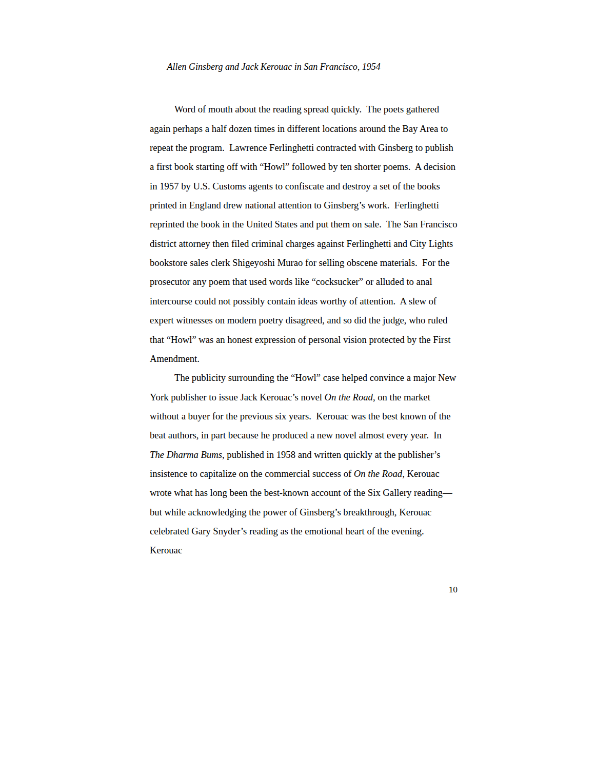Allen Ginsberg and Jack Kerouac in San Francisco, 1954
Word of mouth about the reading spread quickly. The poets gathered again perhaps a half dozen times in different locations around the Bay Area to repeat the program. Lawrence Ferlinghetti contracted with Ginsberg to publish a first book starting off with “Howl” followed by ten shorter poems. A decision in 1957 by U.S. Customs agents to confiscate and destroy a set of the books printed in England drew national attention to Ginsberg’s work. Ferlinghetti reprinted the book in the United States and put them on sale. The San Francisco district attorney then filed criminal charges against Ferlinghetti and City Lights bookstore sales clerk Shigeyoshi Murao for selling obscene materials. For the prosecutor any poem that used words like “cocksucker” or alluded to anal intercourse could not possibly contain ideas worthy of attention. A slew of expert witnesses on modern poetry disagreed, and so did the judge, who ruled that “Howl” was an honest expression of personal vision protected by the First Amendment.
The publicity surrounding the “Howl” case helped convince a major New York publisher to issue Jack Kerouac’s novel On the Road, on the market without a buyer for the previous six years. Kerouac was the best known of the beat authors, in part because he produced a new novel almost every year. In The Dharma Bums, published in 1958 and written quickly at the publisher’s insistence to capitalize on the commercial success of On the Road, Kerouac wrote what has long been the best-known account of the Six Gallery reading—but while acknowledging the power of Ginsberg’s breakthrough, Kerouac celebrated Gary Snyder’s reading as the emotional heart of the evening. Kerouac
10